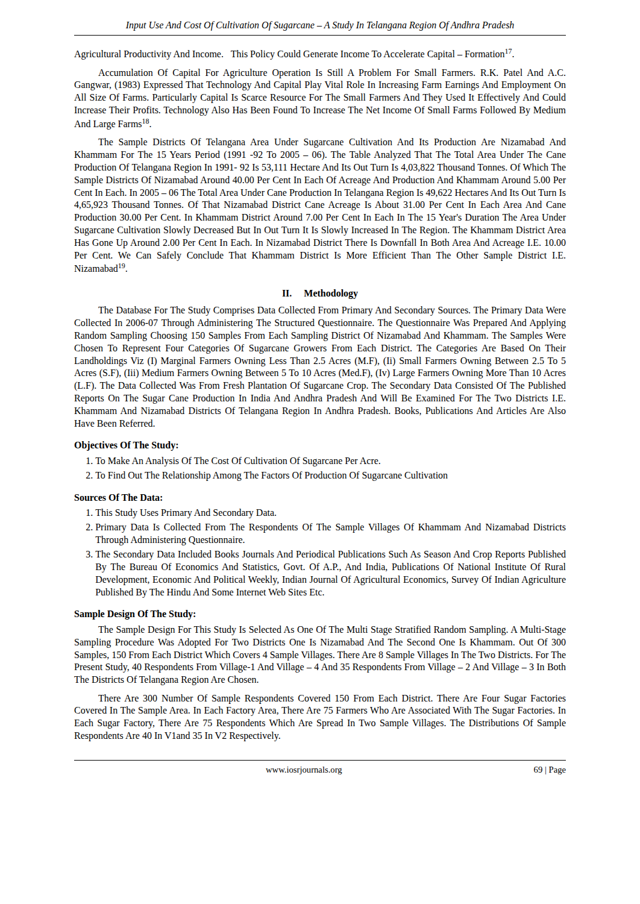Input Use And Cost Of Cultivation Of Sugarcane – A Study In Telangana Region Of Andhra Pradesh
Agricultural Productivity And Income. This Policy Could Generate Income To Accelerate Capital – Formation17.
Accumulation Of Capital For Agriculture Operation Is Still A Problem For Small Farmers. R.K. Patel And A.C. Gangwar, (1983) Expressed That Technology And Capital Play Vital Role In Increasing Farm Earnings And Employment On All Size Of Farms. Particularly Capital Is Scarce Resource For The Small Farmers And They Used It Effectively And Could Increase Their Profits. Technology Also Has Been Found To Increase The Net Income Of Small Farms Followed By Medium And Large Farms18.
The Sample Districts Of Telangana Area Under Sugarcane Cultivation And Its Production Are Nizamabad And Khammam For The 15 Years Period (1991 -92 To 2005 – 06). The Table Analyzed That The Total Area Under The Cane Production Of Telangana Region In 1991- 92 Is 53,111 Hectare And Its Out Turn Is 4,03,822 Thousand Tonnes. Of Which The Sample Districts Of Nizamabad Around 40.00 Per Cent In Each Of Acreage And Production And Khammam Around 5.00 Per Cent In Each. In 2005 – 06 The Total Area Under Cane Production In Telangana Region Is 49,622 Hectares And Its Out Turn Is 4,65,923 Thousand Tonnes. Of That Nizamabad District Cane Acreage Is About 31.00 Per Cent In Each Area And Cane Production 30.00 Per Cent. In Khammam District Around 7.00 Per Cent In Each In The 15 Year's Duration The Area Under Sugarcane Cultivation Slowly Decreased But In Out Turn It Is Slowly Increased In The Region. The Khammam District Area Has Gone Up Around 2.00 Per Cent In Each. In Nizamabad District There Is Downfall In Both Area And Acreage I.E. 10.00 Per Cent. We Can Safely Conclude That Khammam District Is More Efficient Than The Other Sample District I.E. Nizamabad19.
II. Methodology
The Database For The Study Comprises Data Collected From Primary And Secondary Sources. The Primary Data Were Collected In 2006-07 Through Administering The Structured Questionnaire. The Questionnaire Was Prepared And Applying Random Sampling Choosing 150 Samples From Each Sampling District Of Nizamabad And Khammam. The Samples Were Chosen To Represent Four Categories Of Sugarcane Growers From Each District. The Categories Are Based On Their Landholdings Viz (I) Marginal Farmers Owning Less Than 2.5 Acres (M.F), (Ii) Small Farmers Owning Between 2.5 To 5 Acres (S.F), (Iii) Medium Farmers Owning Between 5 To 10 Acres (Med.F), (Iv) Large Farmers Owning More Than 10 Acres (L.F). The Data Collected Was From Fresh Plantation Of Sugarcane Crop. The Secondary Data Consisted Of The Published Reports On The Sugar Cane Production In India And Andhra Pradesh And Will Be Examined For The Two Districts I.E. Khammam And Nizamabad Districts Of Telangana Region In Andhra Pradesh. Books, Publications And Articles Are Also Have Been Referred.
Objectives Of The Study:
To Make An Analysis Of The Cost Of Cultivation Of Sugarcane Per Acre.
To Find Out The Relationship Among The Factors Of Production Of Sugarcane Cultivation
Sources Of The Data:
This Study Uses Primary And Secondary Data.
Primary Data Is Collected From The Respondents Of The Sample Villages Of Khammam And Nizamabad Districts Through Administering Questionnaire.
The Secondary Data Included Books Journals And Periodical Publications Such As Season And Crop Reports Published By The Bureau Of Economics And Statistics, Govt. Of A.P., And India, Publications Of National Institute Of Rural Development, Economic And Political Weekly, Indian Journal Of Agricultural Economics, Survey Of Indian Agriculture Published By The Hindu And Some Internet Web Sites Etc.
Sample Design Of The Study:
The Sample Design For This Study Is Selected As One Of The Multi Stage Stratified Random Sampling. A Multi-Stage Sampling Procedure Was Adopted For Two Districts One Is Nizamabad And The Second One Is Khammam. Out Of 300 Samples, 150 From Each District Which Covers 4 Sample Villages. There Are 8 Sample Villages In The Two Districts. For The Present Study, 40 Respondents From Village-1 And Village – 4 And 35 Respondents From Village – 2 And Village – 3 In Both The Districts Of Telangana Region Are Chosen.
There Are 300 Number Of Sample Respondents Covered 150 From Each District. There Are Four Sugar Factories Covered In The Sample Area. In Each Factory Area, There Are 75 Farmers Who Are Associated With The Sugar Factories. In Each Sugar Factory, There Are 75 Respondents Which Are Spread In Two Sample Villages. The Distributions Of Sample Respondents Are 40 In V1and 35 In V2 Respectively.
www.iosrjournals.org 69 | Page